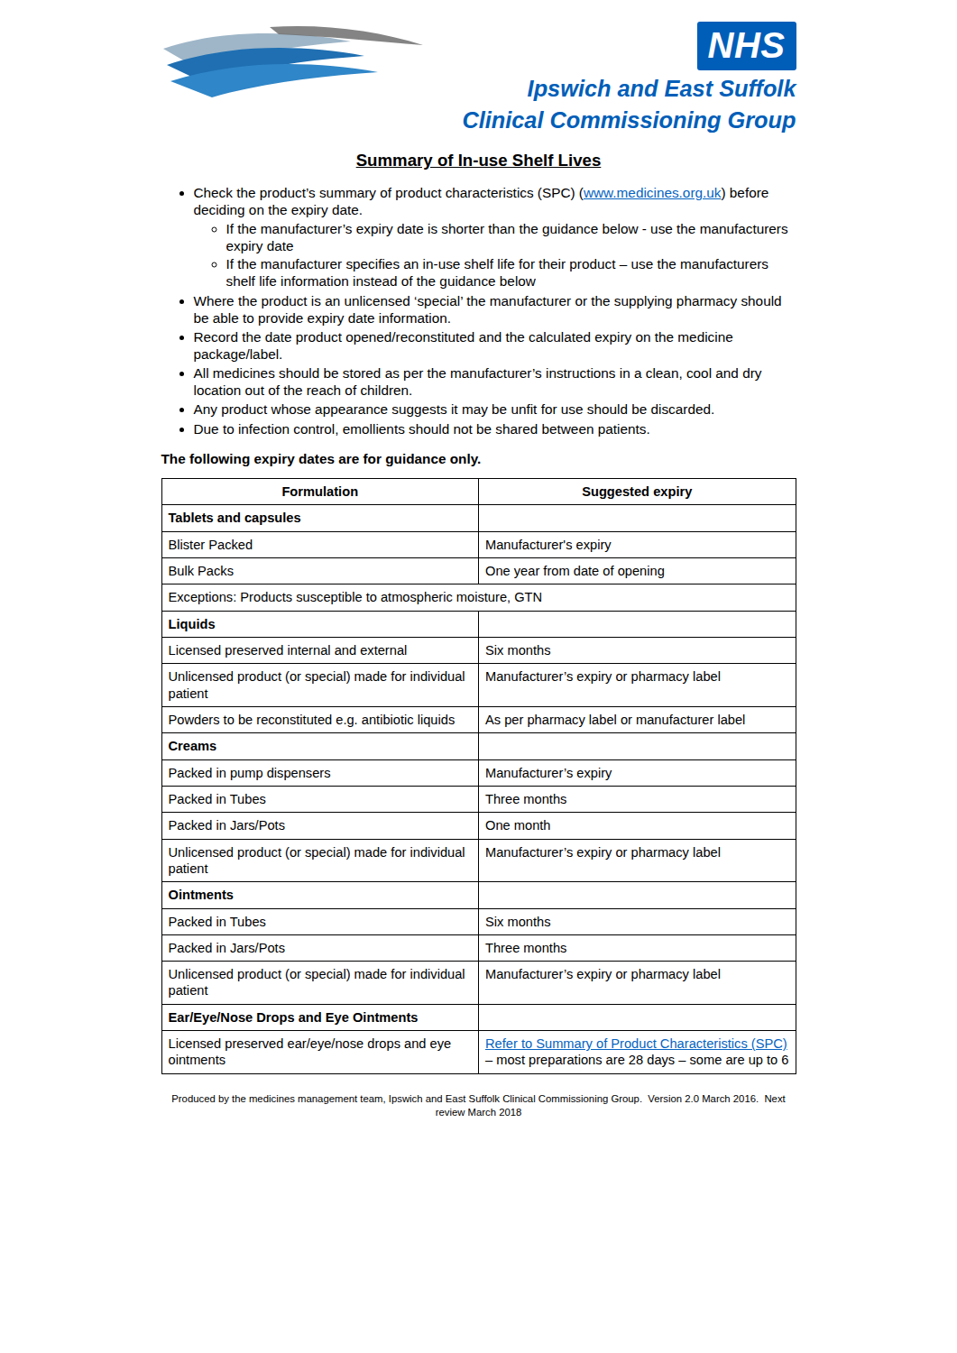NHS
Ipswich and East Suffolk
Clinical Commissioning Group
Summary of In-use Shelf Lives
Check the product’s summary of product characteristics (SPC) (www.medicines.org.uk) before deciding on the expiry date.
If the manufacturer’s expiry date is shorter than the guidance below - use the manufacturers expiry date
If the manufacturer specifies an in-use shelf life for their product – use the manufacturers shelf life information instead of the guidance below
Where the product is an unlicensed ‘special’ the manufacturer or the supplying pharmacy should be able to provide expiry date information.
Record the date product opened/reconstituted and the calculated expiry on the medicine package/label.
All medicines should be stored as per the manufacturer’s instructions in a clean, cool and dry location out of the reach of children.
Any product whose appearance suggests it may be unfit for use should be discarded.
Due to infection control, emollients should not be shared between patients.
The following expiry dates are for guidance only.
| Formulation | Suggested expiry |
| --- | --- |
| Tablets and capsules | |
| Blister Packed | Manufacturer's expiry |
| Bulk Packs | One year from date of opening |
| Exceptions: Products susceptible to atmospheric moisture, GTN |
| Liquids | |
| Licensed preserved internal and external | Six months |
| Unlicensed product (or special) made for individual patient | Manufacturer’s expiry or pharmacy label |
| Powders to be reconstituted e.g. antibiotic liquids | As per pharmacy label or manufacturer label |
| Creams | |
| Packed in pump dispensers | Manufacturer’s expiry |
| Packed in Tubes | Three months |
| Packed in Jars/Pots | One month |
| Unlicensed product (or special) made for individual patient | Manufacturer’s expiry or pharmacy label |
| Ointments | |
| Packed in Tubes | Six months |
| Packed in Jars/Pots | Three months |
| Unlicensed product (or special) made for individual patient | Manufacturer’s expiry or pharmacy label |
| Ear/Eye/Nose Drops and Eye Ointments | |
| Licensed preserved ear/eye/nose drops and eye ointments | Refer to Summary of Product Characteristics (SPC) – most preparations are 28 days – some are up to 6 |
Produced by the medicines management team, Ipswich and East Suffolk Clinical Commissioning Group. Version 2.0 March 2016. Next review March 2018